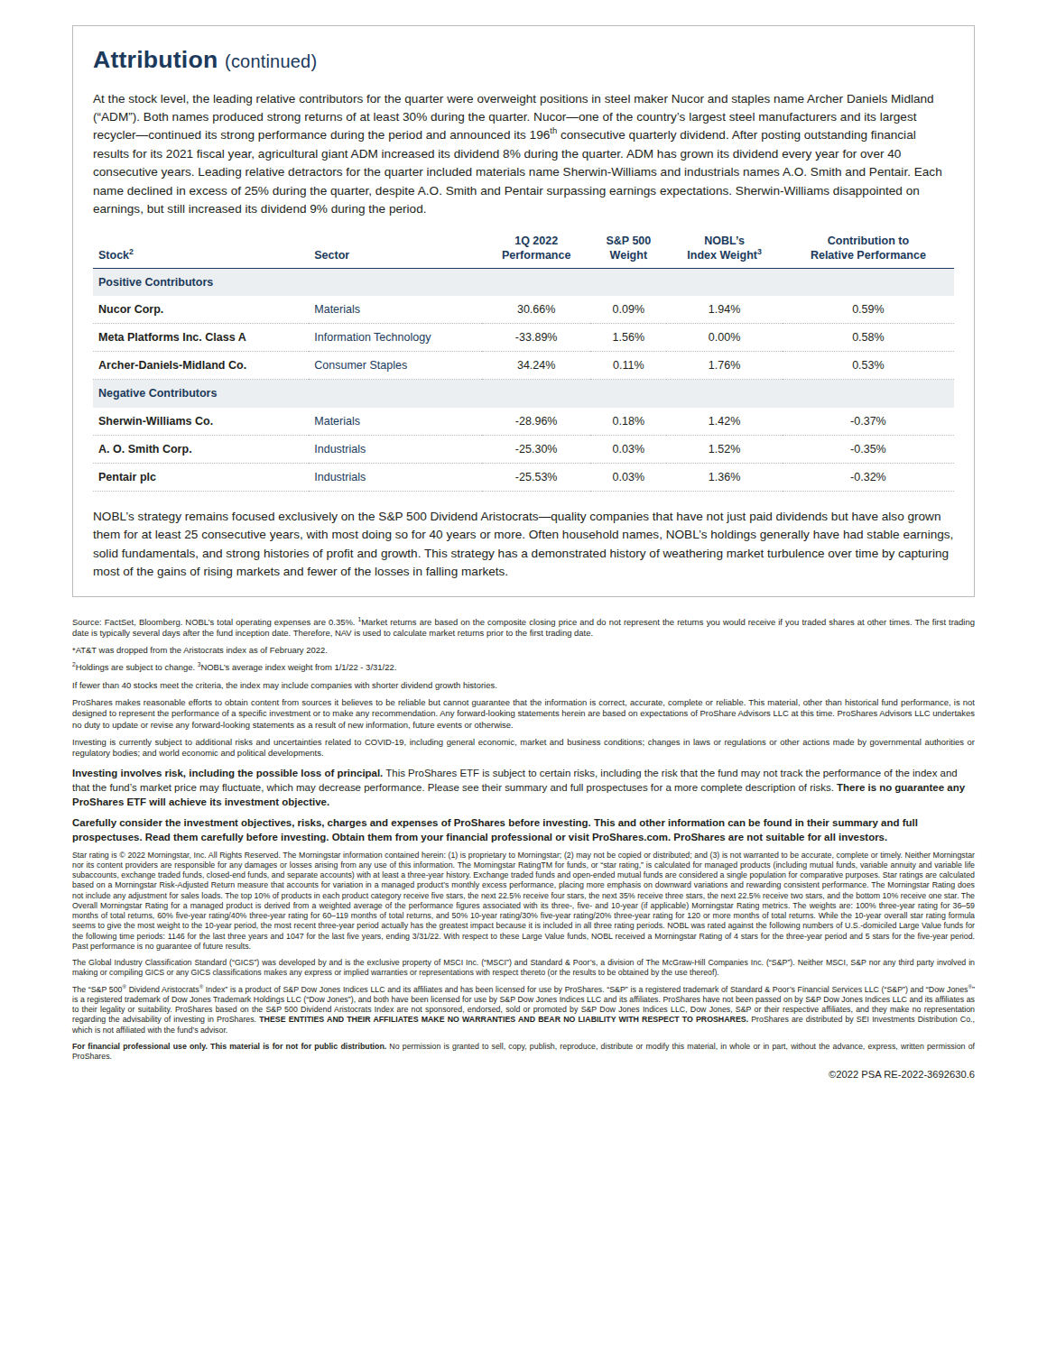Attribution (continued)
At the stock level, the leading relative contributors for the quarter were overweight positions in steel maker Nucor and staples name Archer Daniels Midland (“ADM”). Both names produced strong returns of at least 30% during the quarter. Nucor—one of the country’s largest steel manufacturers and its largest recycler—continued its strong performance during the period and announced its 196th consecutive quarterly dividend. After posting outstanding financial results for its 2021 fiscal year, agricultural giant ADM increased its dividend 8% during the quarter. ADM has grown its dividend every year for over 40 consecutive years. Leading relative detractors for the quarter included materials name Sherwin-Williams and industrials names A.O. Smith and Pentair. Each name declined in excess of 25% during the quarter, despite A.O. Smith and Pentair surpassing earnings expectations. Sherwin-Williams disappointed on earnings, but still increased its dividend 9% during the period.
| Stock 2 | Sector | 1Q 2022 Performance | S&P 500 Weight | NOBL’s Index Weight 3 | Contribution to Relative Performance |
| --- | --- | --- | --- | --- | --- |
| Positive Contributors |
| Nucor Corp. | Materials | 30.66% | 0.09% | 1.94% | 0.59% |
| Meta Platforms Inc. Class A | Information Technology | -33.89% | 1.56% | 0.00% | 0.58% |
| Archer-Daniels-Midland Co. | Consumer Staples | 34.24% | 0.11% | 1.76% | 0.53% |
| Negative Contributors |
| Sherwin-Williams Co. | Materials | -28.96% | 0.18% | 1.42% | -0.37% |
| A. O. Smith Corp. | Industrials | -25.30% | 0.03% | 1.52% | -0.35% |
| Pentair plc | Industrials | -25.53% | 0.03% | 1.36% | -0.32% |
NOBL’s strategy remains focused exclusively on the S&P 500 Dividend Aristocrats—quality companies that have not just paid dividends but have also grown them for at least 25 consecutive years, with most doing so for 40 years or more. Often household names, NOBL’s holdings generally have had stable earnings, solid fundamentals, and strong histories of profit and growth. This strategy has a demonstrated history of weathering market turbulence over time by capturing most of the gains of rising markets and fewer of the losses in falling markets.
Source: FactSet, Bloomberg. NOBL’s total operating expenses are 0.35%. 1Market returns are based on the composite closing price and do not represent the returns you would receive if you traded shares at other times. The first trading date is typically several days after the fund inception date. Therefore, NAV is used to calculate market returns prior to the first trading date.
*AT&T was dropped from the Aristocrats index as of February 2022.
2Holdings are subject to change. 3NOBL’s average index weight from 1/1/22 - 3/31/22.
If fewer than 40 stocks meet the criteria, the index may include companies with shorter dividend growth histories.
ProShares makes reasonable efforts to obtain content from sources it believes to be reliable but cannot guarantee that the information is correct, accurate, complete or reliable. This material, other than historical fund performance, is not designed to represent the performance of a specific investment or to make any recommendation. Any forward-looking statements herein are based on expectations of ProShare Advisors LLC at this time. ProShares Advisors LLC undertakes no duty to update or revise any forward-looking statements as a result of new information, future events or otherwise.
Investing is currently subject to additional risks and uncertainties related to COVID-19, including general economic, market and business conditions; changes in laws or regulations or other actions made by governmental authorities or regulatory bodies; and world economic and political developments.
Investing involves risk, including the possible loss of principal. This ProShares ETF is subject to certain risks, including the risk that the fund may not track the performance of the index and that the fund’s market price may fluctuate, which may decrease performance. Please see their summary and full prospectuses for a more complete description of risks. There is no guarantee any ProShares ETF will achieve its investment objective.
Carefully consider the investment objectives, risks, charges and expenses of ProShares before investing. This and other information can be found in their summary and full prospectuses. Read them carefully before investing. Obtain them from your financial professional or visit ProShares.com. ProShares are not suitable for all investors.
Star rating is © 2022 Morningstar, Inc. All Rights Reserved. The Morningstar information contained herein: (1) is proprietary to Morningstar; (2) may not be copied or distributed; and (3) is not warranted to be accurate, complete or timely. Neither Morningstar nor its content providers are responsible for any damages or losses arising from any use of this information. The Morningstar RatingTM for funds, or “star rating,” is calculated for managed products (including mutual funds, variable annuity and variable life subaccounts, exchange traded funds, closed-end funds, and separate accounts) with at least a three-year history. Exchange traded funds and open-ended mutual funds are considered a single population for comparative purposes. Star ratings are calculated based on a Morningstar Risk-Adjusted Return measure that accounts for variation in a managed product’s monthly excess performance, placing more emphasis on downward variations and rewarding consistent performance. The Morningstar Rating does not include any adjustment for sales loads. The top 10% of products in each product category receive five stars, the next 22.5% receive four stars, the next 35% receive three stars, the next 22.5% receive two stars, and the bottom 10% receive one star. The Overall Morningstar Rating for a managed product is derived from a weighted average of the performance figures associated with its three-, five- and 10-year (if applicable) Morningstar Rating metrics. The weights are: 100% three-year rating for 36–59 months of total returns, 60% five-year rating/40% three-year rating for 60–119 months of total returns, and 50% 10-year rating/30% five-year rating/20% three-year rating for 120 or more months of total returns. While the 10-year overall star rating formula seems to give the most weight to the 10-year period, the most recent three-year period actually has the greatest impact because it is included in all three rating periods. NOBL was rated against the following numbers of U.S.-domiciled Large Value funds for the following time periods: 1146 for the last three years and 1047 for the last five years, ending 3/31/22. With respect to these Large Value funds, NOBL received a Morningstar Rating of 4 stars for the three-year period and 5 stars for the five-year period. Past performance is no guarantee of future results.
The Global Industry Classification Standard (“GICS”) was developed by and is the exclusive property of MSCI Inc. (“MSCI”) and Standard & Poor’s, a division of The McGraw-Hill Companies Inc. (“S&P”). Neither MSCI, S&P nor any third party involved in making or compiling GICS or any GICS classifications makes any express or implied warranties or representations with respect thereto (or the results to be obtained by the use thereof).
The “S&P 500® Dividend Aristocrats® Index” is a product of S&P Dow Jones Indices LLC and its affiliates and has been licensed for use by ProShares. “S&P” is a registered trademark of Standard & Poor’s Financial Services LLC (“S&P”) and “Dow Jones®” is a registered trademark of Dow Jones Trademark Holdings LLC (“Dow Jones”), and both have been licensed for use by S&P Dow Jones Indices LLC and its affiliates. ProShares have not been passed on by S&P Dow Jones Indices LLC and its affiliates as to their legality or suitability. ProShares based on the S&P 500 Dividend Aristocrats Index are not sponsored, endorsed, sold or promoted by S&P Dow Jones Indices LLC, Dow Jones, S&P or their respective affiliates, and they make no representation regarding the advisability of investing in ProShares. THESE ENTITIES AND THEIR AFFILIATES MAKE NO WARRANTIES AND BEAR NO LIABILITY WITH RESPECT TO PROSHARES. ProShares are distributed by SEI Investments Distribution Co., which is not affiliated with the fund’s advisor.
For financial professional use only. This material is for not for public distribution. No permission is granted to sell, copy, publish, reproduce, distribute or modify this material, in whole or in part, without the advance, express, written permission of ProShares.
©2022 PSA RE-2022-3692630.6